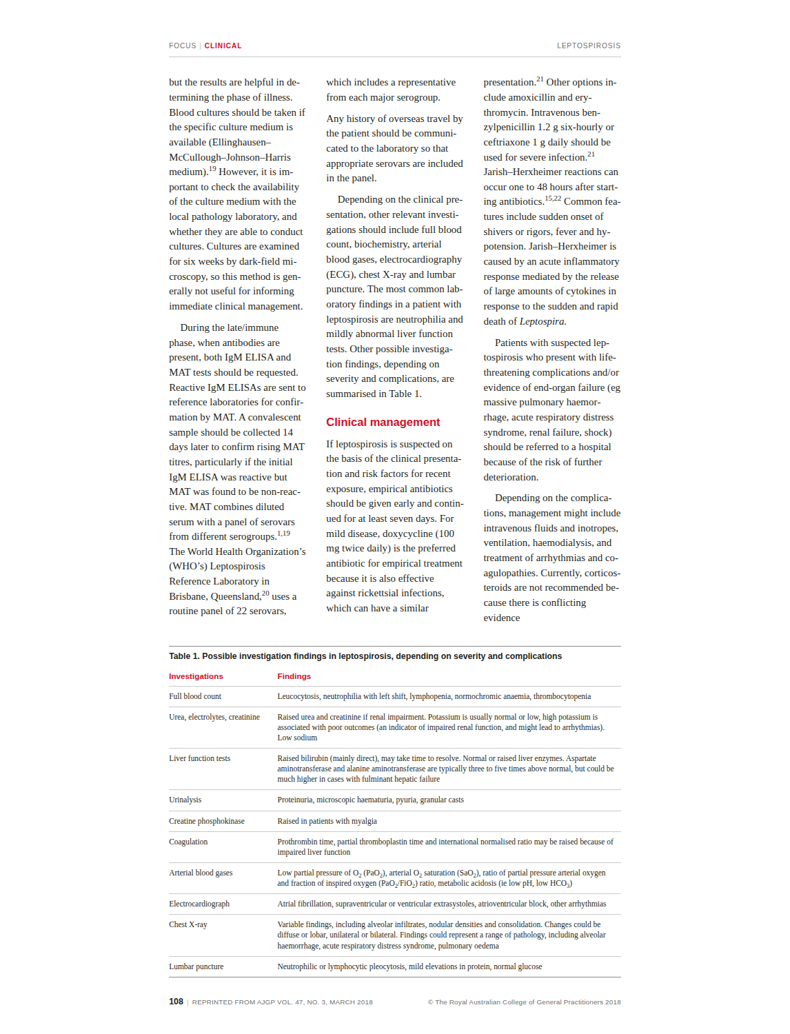FOCUS|CLINICAL
LEPTOSPIROSIS
but the results are helpful in determining the phase of illness. Blood cultures should be taken if the specific culture medium is available (Ellinghausen–McCullough–Johnson–Harris medium).19 However, it is important to check the availability of the culture medium with the local pathology laboratory, and whether they are able to conduct cultures. Cultures are examined for six weeks by dark-field microscopy, so this method is generally not useful for informing immediate clinical management.
During the late/immune phase, when antibodies are present, both IgM ELISA and MAT tests should be requested. Reactive IgM ELISAs are sent to reference laboratories for confirmation by MAT. A convalescent sample should be collected 14 days later to confirm rising MAT titres, particularly if the initial IgM ELISA was reactive but MAT was found to be non-reactive. MAT combines diluted serum with a panel of serovars from different serogroups.1,19 The World Health Organization’s (WHO’s) Leptospirosis Reference Laboratory in Brisbane, Queensland,20 uses a routine panel of 22 serovars, which includes a representative from each major serogroup.
Any history of overseas travel by the patient should be communicated to the laboratory so that appropriate serovars are included in the panel.
Depending on the clinical presentation, other relevant investigations should include full blood count, biochemistry, arterial blood gases, electrocardiography (ECG), chest X-ray and lumbar puncture. The most common laboratory findings in a patient with leptospirosis are neutrophilia and mildly abnormal liver function tests. Other possible investigation findings, depending on severity and complications, are summarised in Table 1.
Clinical management
If leptospirosis is suspected on the basis of the clinical presentation and risk factors for recent exposure, empirical antibiotics should be given early and continued for at least seven days. For mild disease, doxycycline (100 mg twice daily) is the preferred antibiotic for empirical treatment because it is also effective against rickettsial infections, which can have a similar
presentation.21 Other options include amoxicillin and erythromycin. Intravenous benzylpenicillin 1.2 g six-hourly or ceftriaxone 1 g daily should be used for severe infection.21 Jarish–Herxheimer reactions can occur one to 48 hours after starting antibiotics.15,22 Common features include sudden onset of shivers or rigors, fever and hypotension. Jarish–Herxheimer is caused by an acute inflammatory response mediated by the release of large amounts of cytokines in response to the sudden and rapid death of Leptospira.
Patients with suspected leptospirosis who present with life-threatening complications and/or evidence of end-organ failure (eg massive pulmonary haemorrhage, acute respiratory distress syndrome, renal failure, shock) should be referred to a hospital because of the risk of further deterioration.
Depending on the complications, management might include intravenous fluids and inotropes, ventilation, haemodialysis, and treatment of arrhythmias and coagulopathies. Currently, corticosteroids are not recommended because there is conflicting evidence
Table 1. Possible investigation findings in leptospirosis, depending on severity and complications
| Investigations | Findings |
| --- | --- |
| Full blood count | Leucocytosis, neutrophilia with left shift, lymphopenia, normochromic anaemia, thrombocytopenia |
| Urea, electrolytes, creatinine | Raised urea and creatinine if renal impairment. Potassium is usually normal or low, high potassium is associated with poor outcomes (an indicator of impaired renal function, and might lead to arrhythmias). Low sodium |
| Liver function tests | Raised bilirubin (mainly direct), may take time to resolve. Normal or raised liver enzymes. Aspartate aminotransferase and alanine aminotransferase are typically three to five times above normal, but could be much higher in cases with fulminant hepatic failure |
| Urinalysis | Proteinuria, microscopic haematuria, pyuria, granular casts |
| Creatine phosphokinase | Raised in patients with myalgia |
| Coagulation | Prothrombin time, partial thromboplastin time and international normalised ratio may be raised because of impaired liver function |
| Arterial blood gases | Low partial pressure of O 2 (PaO 2 ), arterial O 2 saturation (SaO 2 ), ratio of partial pressure arterial oxygen and fraction of inspired oxygen (PaO 2 /FiO 2 ) ratio, metabolic acidosis (ie low pH, low HCO 3 ) |
| Electrocardiograph | Atrial fibrillation, supraventricular or ventricular extrasystoles, atrioventricular block, other arrhythmias |
| Chest X-ray | Variable findings, including alveolar infiltrates, nodular densities and consolidation. Changes could be diffuse or lobar, unilateral or bilateral. Findings could represent a range of pathology, including alveolar haemorrhage, acute respiratory distress syndrome, pulmonary oedema |
| Lumbar puncture | Neutrophilic or lymphocytic pleocytosis, mild elevations in protein, normal glucose |
108|REPRINTED FROM AJGP VOL. 47, NO. 3, MARCH 2018
© The Royal Australian College of General Practitioners 2018